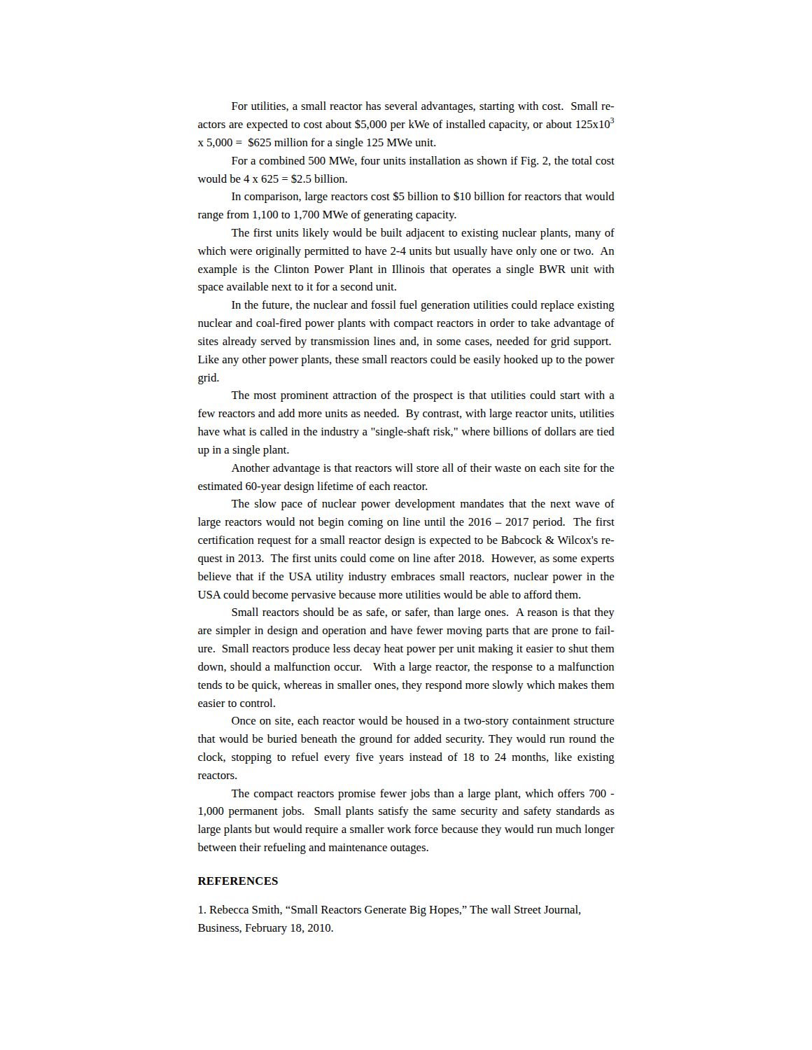For utilities, a small reactor has several advantages, starting with cost. Small reactors are expected to cost about $5,000 per kWe of installed capacity, or about 125x103 x 5,000 = $625 million for a single 125 MWe unit.
For a combined 500 MWe, four units installation as shown if Fig. 2, the total cost would be 4 x 625 = $2.5 billion.
In comparison, large reactors cost $5 billion to $10 billion for reactors that would range from 1,100 to 1,700 MWe of generating capacity.
The first units likely would be built adjacent to existing nuclear plants, many of which were originally permitted to have 2-4 units but usually have only one or two. An example is the Clinton Power Plant in Illinois that operates a single BWR unit with space available next to it for a second unit.
In the future, the nuclear and fossil fuel generation utilities could replace existing nuclear and coal-fired power plants with compact reactors in order to take advantage of sites already served by transmission lines and, in some cases, needed for grid support. Like any other power plants, these small reactors could be easily hooked up to the power grid.
The most prominent attraction of the prospect is that utilities could start with a few reactors and add more units as needed. By contrast, with large reactor units, utilities have what is called in the industry a "single-shaft risk," where billions of dollars are tied up in a single plant.
Another advantage is that reactors will store all of their waste on each site for the estimated 60-year design lifetime of each reactor.
The slow pace of nuclear power development mandates that the next wave of large reactors would not begin coming on line until the 2016 – 2017 period. The first certification request for a small reactor design is expected to be Babcock & Wilcox's request in 2013. The first units could come on line after 2018. However, as some experts believe that if the USA utility industry embraces small reactors, nuclear power in the USA could become pervasive because more utilities would be able to afford them.
Small reactors should be as safe, or safer, than large ones. A reason is that they are simpler in design and operation and have fewer moving parts that are prone to failure. Small reactors produce less decay heat power per unit making it easier to shut them down, should a malfunction occur. With a large reactor, the response to a malfunction tends to be quick, whereas in smaller ones, they respond more slowly which makes them easier to control.
Once on site, each reactor would be housed in a two-story containment structure that would be buried beneath the ground for added security. They would run round the clock, stopping to refuel every five years instead of 18 to 24 months, like existing reactors.
The compact reactors promise fewer jobs than a large plant, which offers 700 - 1,000 permanent jobs. Small plants satisfy the same security and safety standards as large plants but would require a smaller work force because they would run much longer between their refueling and maintenance outages.
REFERENCES
1. Rebecca Smith, “Small Reactors Generate Big Hopes,” The wall Street Journal, Business, February 18, 2010.